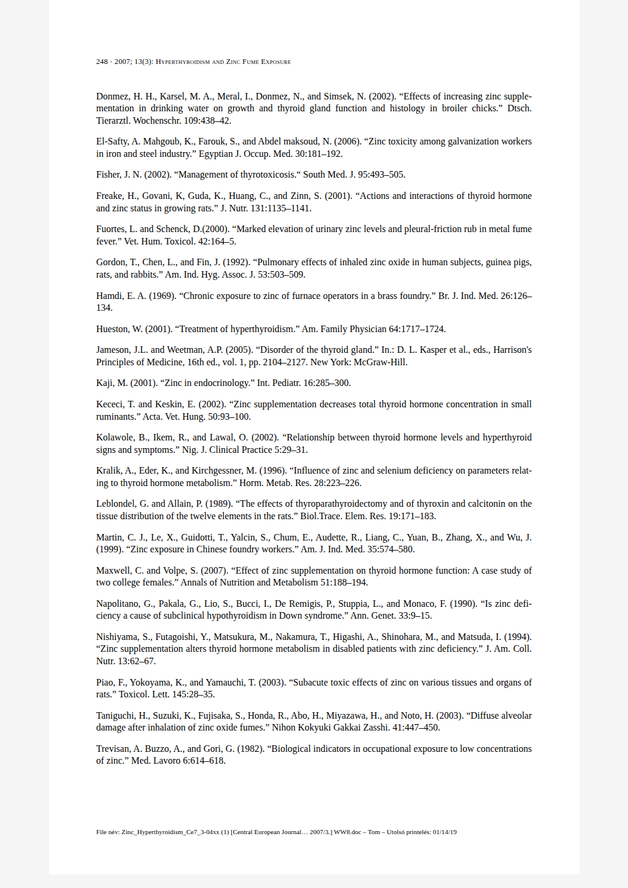248 · 2007; 13(3): Hyperthyroidism and Zinc Fume Exposure
Donmez, H. H., Karsel, M. A., Meral, I., Donmez, N., and Simsek, N. (2002). “Effects of increasing zinc supplementation in drinking water on growth and thyroid gland function and histology in broiler chicks.” Dtsch. Tierarztl. Wochenschr. 109:438–42.
El-Safty, A. Mahgoub, K., Farouk, S., and Abdel maksoud, N. (2006). “Zinc toxicity among galvanization workers in iron and steel industry.” Egyptian J. Occup. Med. 30:181–192.
Fisher, J. N. (2002). “Management of thyrotoxicosis.“ South Med. J. 95:493–505.
Freake, H., Govani, K, Guda, K., Huang, C., and Zinn, S. (2001). “Actions and interactions of thyroid hormone and zinc status in growing rats.” J. Nutr. 131:1135–1141.
Fuortes, L. and Schenck, D.(2000). “Marked elevation of urinary zinc levels and pleural-friction rub in metal fume fever.” Vet. Hum. Toxicol. 42:164–5.
Gordon, T., Chen, L., and Fin, J. (1992). “Pulmonary effects of inhaled zinc oxide in human subjects, guinea pigs, rats, and rabbits.” Am. Ind. Hyg. Assoc. J. 53:503–509.
Hamdi, E. A. (1969). “Chronic exposure to zinc of furnace operators in a brass foundry.” Br. J. Ind. Med. 26:126–134.
Hueston, W. (2001). “Treatment of hyperthyroidism.” Am. Family Physician 64:1717–1724.
Jameson, J.L. and Weetman, A.P. (2005). “Disorder of the thyroid gland.” In.: D. L. Kasper et al., eds., Harrison's Principles of Medicine, 16th ed., vol. 1, pp. 2104–2127. New York: McGraw-Hill.
Kaji, M. (2001). “Zinc in endocrinology.” Int. Pediatr. 16:285–300.
Kececi, T. and Keskin, E. (2002). “Zinc supplementation decreases total thyroid hormone concentration in small ruminants.” Acta. Vet. Hung. 50:93–100.
Kolawole, B., Ikem, R., and Lawal, O. (2002). “Relationship between thyroid hormone levels and hyperthyroid signs and symptoms.” Nig. J. Clinical Practice 5:29–31.
Kralik, A., Eder, K., and Kirchgessner, M. (1996). “Influence of zinc and selenium deficiency on parameters relating to thyroid hormone metabolism.” Horm. Metab. Res. 28:223–226.
Leblondel, G. and Allain, P. (1989). “The effects of thyroparathyroidectomy and of thyroxin and calcitonin on the tissue distribution of the twelve elements in the rats.” Biol.Trace. Elem. Res. 19:171–183.
Martin, C. J., Le, X., Guidotti, T., Yalcin, S., Chum, E., Audette, R., Liang, C., Yuan, B., Zhang, X., and Wu, J. (1999). “Zinc exposure in Chinese foundry workers.” Am. J. Ind. Med. 35:574–580.
Maxwell, C. and Volpe, S. (2007). “Effect of zinc supplementation on thyroid hormone function: A case study of two college females.” Annals of Nutrition and Metabolism 51:188–194.
Napolitano, G., Pakala, G., Lio, S., Bucci, I., De Remigis, P., Stuppia, L., and Monaco, F. (1990). “Is zinc deficiency a cause of subclinical hypothyroidism in Down syndrome.” Ann. Genet. 33:9–15.
Nishiyama, S., Futagoishi, Y., Matsukura, M., Nakamura, T., Higashi, A., Shinohara, M., and Matsuda, I. (1994). “Zinc supplementation alters thyroid hormone metabolism in disabled patients with zinc deficiency.” J. Am. Coll. Nutr. 13:62–67.
Piao, F., Yokoyama, K., and Yamauchi, T. (2003). “Subacute toxic effects of zinc on various tissues and organs of rats.” Toxicol. Lett. 145:28–35.
Taniguchi, H., Suzuki, K., Fujisaka, S., Honda, R., Abo, H., Miyazawa, H., and Noto, H. (2003). “Diffuse alveolar damage after inhalation of zinc oxide fumes.” Nihon Kokyuki Gakkai Zasshi. 41:447–450.
Trevisan, A. Buzzo, A., and Gori, G. (1982). “Biological indicators in occupational exposure to low concentrations of zinc.” Med. Lavoro 6:614–618.
File név: Zinc_Hyperthyroidism_Ce7_3-04xx (1) [Central European Journal… 2007/3.] WW8.doc – Tom – Utolsó printelés: 01/14/19